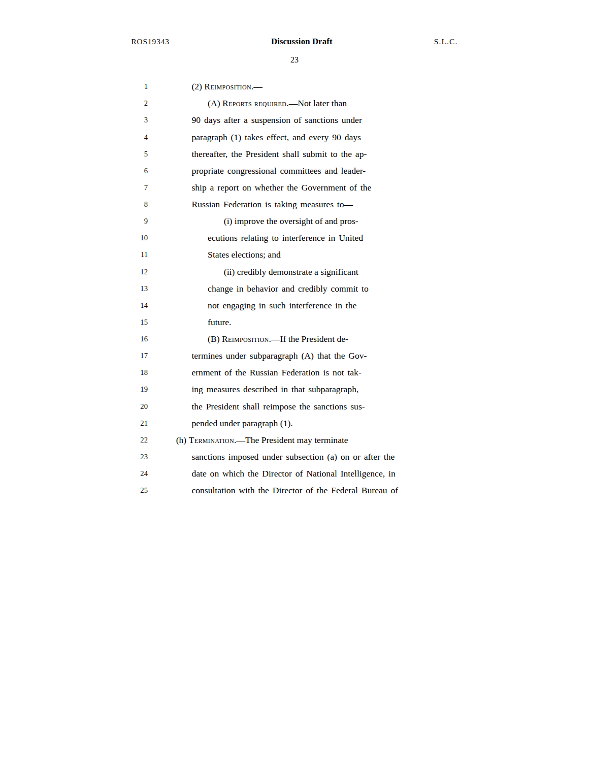ROS19343 Discussion Draft S.L.C.
23
(2) Reimposition.—
(A) Reports required.—Not later than
90 days after a suspension of sanctions under
paragraph (1) takes effect, and every 90 days
thereafter, the President shall submit to the ap-
propriate congressional committees and leader-
ship a report on whether the Government of the
Russian Federation is taking measures to—
(i) improve the oversight of and pros-
ecutions relating to interference in United
States elections; and
(ii) credibly demonstrate a significant
change in behavior and credibly commit to
not engaging in such interference in the
future.
(B) Reimposition.—If the President de-
termines under subparagraph (A) that the Gov-
ernment of the Russian Federation is not tak-
ing measures described in that subparagraph,
the President shall reimpose the sanctions sus-
pended under paragraph (1).
(h) Termination.—The President may terminate
sanctions imposed under subsection (a) on or after the
date on which the Director of National Intelligence, in
consultation with the Director of the Federal Bureau of